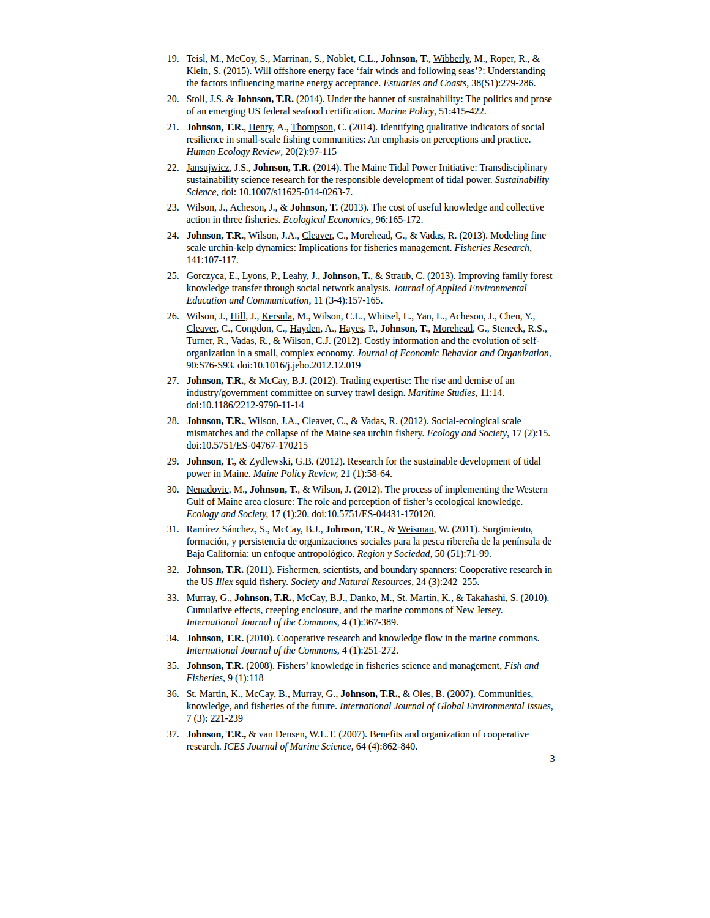Teisl, M., McCoy, S., Marrinan, S., Noblet, C.L., Johnson, T., Wibberly, M., Roper, R., & Klein, S. (2015). Will offshore energy face ‘fair winds and following seas’?: Understanding the factors influencing marine energy acceptance. Estuaries and Coasts, 38(S1):279-286.
Stoll, J.S. & Johnson, T.R. (2014). Under the banner of sustainability: The politics and prose of an emerging US federal seafood certification. Marine Policy, 51:415-422.
Johnson, T.R., Henry, A., Thompson, C. (2014). Identifying qualitative indicators of social resilience in small-scale fishing communities: An emphasis on perceptions and practice. Human Ecology Review, 20(2):97-115
Jansujwicz, J.S., Johnson, T.R. (2014). The Maine Tidal Power Initiative: Transdisciplinary sustainability science research for the responsible development of tidal power. Sustainability Science, doi: 10.1007/s11625-014-0263-7.
Wilson, J., Acheson, J., & Johnson, T. (2013). The cost of useful knowledge and collective action in three fisheries. Ecological Economics, 96:165-172.
Johnson, T.R., Wilson, J.A., Cleaver, C., Morehead, G., & Vadas, R. (2013). Modeling fine scale urchin-kelp dynamics: Implications for fisheries management. Fisheries Research, 141:107-117.
Gorczyca, E., Lyons, P., Leahy, J., Johnson, T., & Straub, C. (2013). Improving family forest knowledge transfer through social network analysis. Journal of Applied Environmental Education and Communication, 11 (3-4):157-165.
Wilson, J., Hill, J., Kersula, M., Wilson, C.L., Whitsel, L., Yan, L., Acheson, J., Chen, Y., Cleaver, C., Congdon, C., Hayden, A., Hayes, P., Johnson, T., Morehead, G., Steneck, R.S., Turner, R., Vadas, R., & Wilson, C.J. (2012). Costly information and the evolution of self-organization in a small, complex economy. Journal of Economic Behavior and Organization, 90:S76-S93. doi:10.1016/j.jebo.2012.12.019
Johnson, T.R., & McCay, B.J. (2012). Trading expertise: The rise and demise of an industry/government committee on survey trawl design. Maritime Studies, 11:14. doi:10.1186/2212-9790-11-14
Johnson, T.R., Wilson, J.A., Cleaver, C., & Vadas, R. (2012). Social-ecological scale mismatches and the collapse of the Maine sea urchin fishery. Ecology and Society, 17 (2):15. doi:10.5751/ES-04767-170215
Johnson, T., & Zydlewski, G.B. (2012). Research for the sustainable development of tidal power in Maine. Maine Policy Review, 21 (1):58-64.
Nenadovic, M., Johnson, T., & Wilson, J. (2012). The process of implementing the Western Gulf of Maine area closure: The role and perception of fisher’s ecological knowledge. Ecology and Society, 17 (1):20. doi:10.5751/ES-04431-170120.
Ramírez Sánchez, S., McCay, B.J., Johnson, T.R., & Weisman, W. (2011). Surgimiento, formación, y persistencia de organizaciones sociales para la pesca ribereña de la península de Baja California: un enfoque antropológico. Region y Sociedad, 50 (51):71-99.
Johnson, T.R. (2011). Fishermen, scientists, and boundary spanners: Cooperative research in the US Illex squid fishery. Society and Natural Resources, 24 (3):242–255.
Murray, G., Johnson, T.R., McCay, B.J., Danko, M., St. Martin, K., & Takahashi, S. (2010). Cumulative effects, creeping enclosure, and the marine commons of New Jersey. International Journal of the Commons, 4 (1):367-389.
Johnson, T.R. (2010). Cooperative research and knowledge flow in the marine commons. International Journal of the Commons, 4 (1):251-272.
Johnson, T.R. (2008). Fishers’ knowledge in fisheries science and management, Fish and Fisheries, 9 (1):118
St. Martin, K., McCay, B., Murray, G., Johnson, T.R., & Oles, B. (2007). Communities, knowledge, and fisheries of the future. International Journal of Global Environmental Issues, 7 (3): 221-239
Johnson, T.R., & van Densen, W.L.T. (2007). Benefits and organization of cooperative research. ICES Journal of Marine Science, 64 (4):862-840.
3